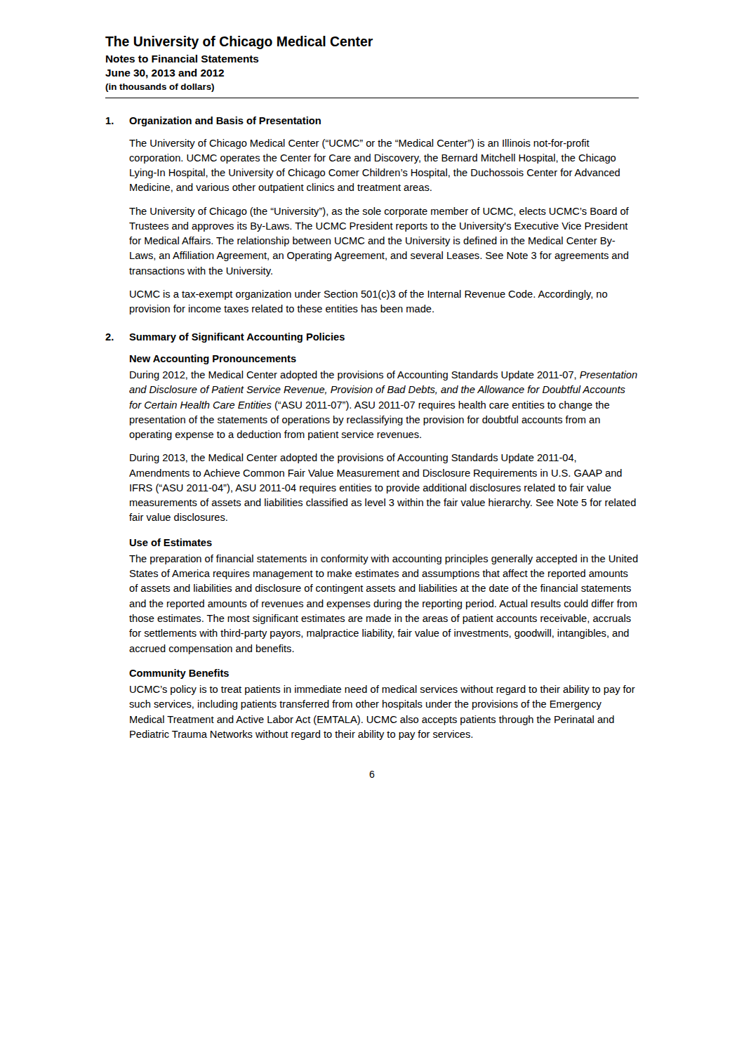The University of Chicago Medical Center
Notes to Financial Statements
June 30, 2013 and 2012
(in thousands of dollars)
1. Organization and Basis of Presentation
The University of Chicago Medical Center (“UCMC” or the “Medical Center”) is an Illinois not-for-profit corporation. UCMC operates the Center for Care and Discovery, the Bernard Mitchell Hospital, the Chicago Lying-In Hospital, the University of Chicago Comer Children’s Hospital, the Duchossois Center for Advanced Medicine, and various other outpatient clinics and treatment areas.
The University of Chicago (the “University”), as the sole corporate member of UCMC, elects UCMC’s Board of Trustees and approves its By-Laws. The UCMC President reports to the University's Executive Vice President for Medical Affairs. The relationship between UCMC and the University is defined in the Medical Center By-Laws, an Affiliation Agreement, an Operating Agreement, and several Leases. See Note 3 for agreements and transactions with the University.
UCMC is a tax-exempt organization under Section 501(c)3 of the Internal Revenue Code. Accordingly, no provision for income taxes related to these entities has been made.
2. Summary of Significant Accounting Policies
New Accounting Pronouncements
During 2012, the Medical Center adopted the provisions of Accounting Standards Update 2011-07, Presentation and Disclosure of Patient Service Revenue, Provision of Bad Debts, and the Allowance for Doubtful Accounts for Certain Health Care Entities (“ASU 2011-07”). ASU 2011-07 requires health care entities to change the presentation of the statements of operations by reclassifying the provision for doubtful accounts from an operating expense to a deduction from patient service revenues.
During 2013, the Medical Center adopted the provisions of Accounting Standards Update 2011-04, Amendments to Achieve Common Fair Value Measurement and Disclosure Requirements in U.S. GAAP and IFRS (“ASU 2011-04”), ASU 2011-04 requires entities to provide additional disclosures related to fair value measurements of assets and liabilities classified as level 3 within the fair value hierarchy. See Note 5 for related fair value disclosures.
Use of Estimates
The preparation of financial statements in conformity with accounting principles generally accepted in the United States of America requires management to make estimates and assumptions that affect the reported amounts of assets and liabilities and disclosure of contingent assets and liabilities at the date of the financial statements and the reported amounts of revenues and expenses during the reporting period. Actual results could differ from those estimates. The most significant estimates are made in the areas of patient accounts receivable, accruals for settlements with third-party payors, malpractice liability, fair value of investments, goodwill, intangibles, and accrued compensation and benefits.
Community Benefits
UCMC’s policy is to treat patients in immediate need of medical services without regard to their ability to pay for such services, including patients transferred from other hospitals under the provisions of the Emergency Medical Treatment and Active Labor Act (EMTALA). UCMC also accepts patients through the Perinatal and Pediatric Trauma Networks without regard to their ability to pay for services.
6